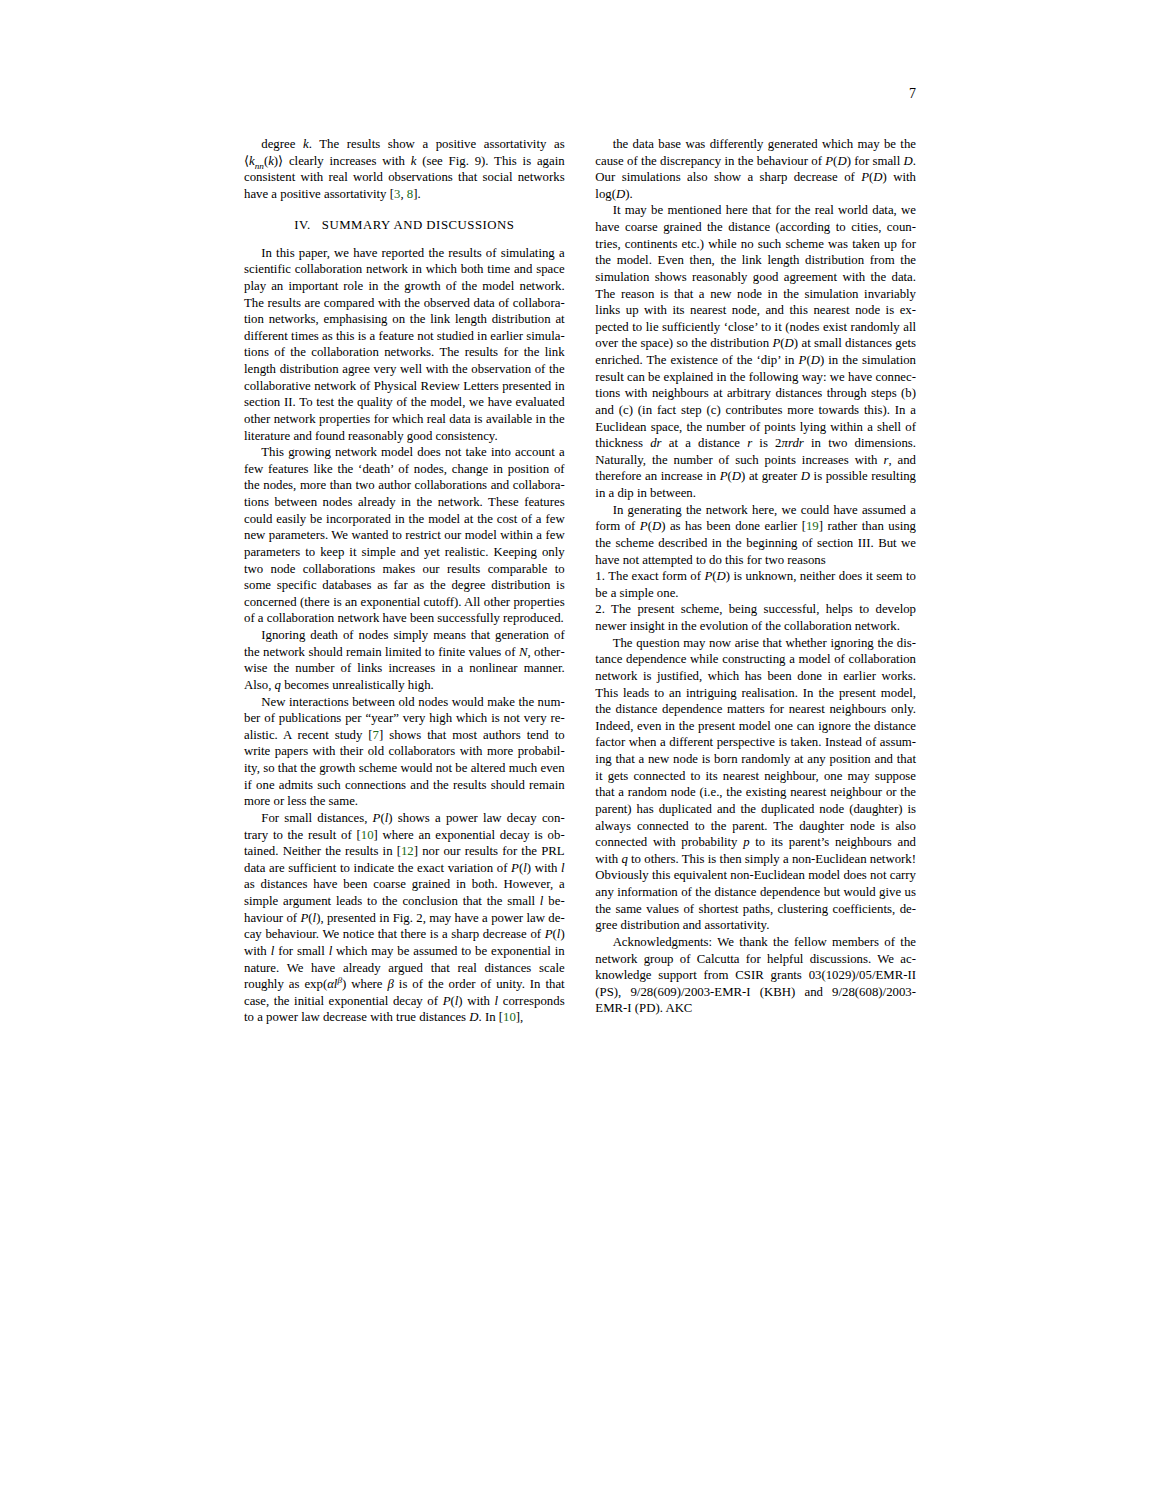7
degree k. The results show a positive assortativity as ⟨knn(k)⟩ clearly increases with k (see Fig. 9). This is again consistent with real world observations that social networks have a positive assortativity [3, 8].
IV. SUMMARY AND DISCUSSIONS
In this paper, we have reported the results of simulating a scientific collaboration network in which both time and space play an important role in the growth of the model network. The results are compared with the observed data of collaboration networks, emphasising on the link length distribution at different times as this is a feature not studied in earlier simulations of the collaboration networks. The results for the link length distribution agree very well with the observation of the collaborative network of Physical Review Letters presented in section II. To test the quality of the model, we have evaluated other network properties for which real data is available in the literature and found reasonably good consistency.
This growing network model does not take into account a few features like the ‘death’ of nodes, change in position of the nodes, more than two author collaborations and collaborations between nodes already in the network. These features could easily be incorporated in the model at the cost of a few new parameters. We wanted to restrict our model within a few parameters to keep it simple and yet realistic. Keeping only two node collaborations makes our results comparable to some specific databases as far as the degree distribution is concerned (there is an exponential cutoff). All other properties of a collaboration network have been successfully reproduced.
Ignoring death of nodes simply means that generation of the network should remain limited to finite values of N, otherwise the number of links increases in a nonlinear manner. Also, q becomes unrealistically high.
New interactions between old nodes would make the number of publications per “year” very high which is not very realistic. A recent study [7] shows that most authors tend to write papers with their old collaborators with more probability, so that the growth scheme would not be altered much even if one admits such connections and the results should remain more or less the same.
For small distances, P(l) shows a power law decay contrary to the result of [10] where an exponential decay is obtained. Neither the results in [12] nor our results for the PRL data are sufficient to indicate the exact variation of P(l) with l as distances have been coarse grained in both. However, a simple argument leads to the conclusion that the small l behaviour of P(l), presented in Fig. 2, may have a power law decay behaviour. We notice that there is a sharp decrease of P(l) with l for small l which may be assumed to be exponential in nature. We have already argued that real distances scale roughly as exp(αlβ) where β is of the order of unity. In that case, the initial exponential decay of P(l) with l corresponds to a power law decrease with true distances D. In [10],
the data base was differently generated which may be the cause of the discrepancy in the behaviour of P(D) for small D. Our simulations also show a sharp decrease of P(D) with log(D).
It may be mentioned here that for the real world data, we have coarse grained the distance (according to cities, countries, continents etc.) while no such scheme was taken up for the model. Even then, the link length distribution from the simulation shows reasonably good agreement with the data. The reason is that a new node in the simulation invariably links up with its nearest node, and this nearest node is expected to lie sufficiently ‘close’ to it (nodes exist randomly all over the space) so the distribution P(D) at small distances gets enriched. The existence of the ‘dip’ in P(D) in the simulation result can be explained in the following way: we have connections with neighbours at arbitrary distances through steps (b) and (c) (in fact step (c) contributes more towards this). In a Euclidean space, the number of points lying within a shell of thickness dr at a distance r is 2πrdr in two dimensions. Naturally, the number of such points increases with r, and therefore an increase in P(D) at greater D is possible resulting in a dip in between.
In generating the network here, we could have assumed a form of P(D) as has been done earlier [19] rather than using the scheme described in the beginning of section III. But we have not attempted to do this for two reasons
1. The exact form of P(D) is unknown, neither does it seem to be a simple one.
2. The present scheme, being successful, helps to develop newer insight in the evolution of the collaboration network.
The question may now arise that whether ignoring the distance dependence while constructing a model of collaboration network is justified, which has been done in earlier works. This leads to an intriguing realisation. In the present model, the distance dependence matters for nearest neighbours only. Indeed, even in the present model one can ignore the distance factor when a different perspective is taken. Instead of assuming that a new node is born randomly at any position and that it gets connected to its nearest neighbour, one may suppose that a random node (i.e., the existing nearest neighbour or the parent) has duplicated and the duplicated node (daughter) is always connected to the parent. The daughter node is also connected with probability p to its parent’s neighbours and with q to others. This is then simply a non-Euclidean network! Obviously this equivalent non-Euclidean model does not carry any information of the distance dependence but would give us the same values of shortest paths, clustering coefficients, degree distribution and assortativity.
Acknowledgments: We thank the fellow members of the network group of Calcutta for helpful discussions. We acknowledge support from CSIR grants 03(1029)/05/EMR-II (PS), 9/28(609)/2003-EMR-I (KBH) and 9/28(608)/2003-EMR-I (PD). AKC